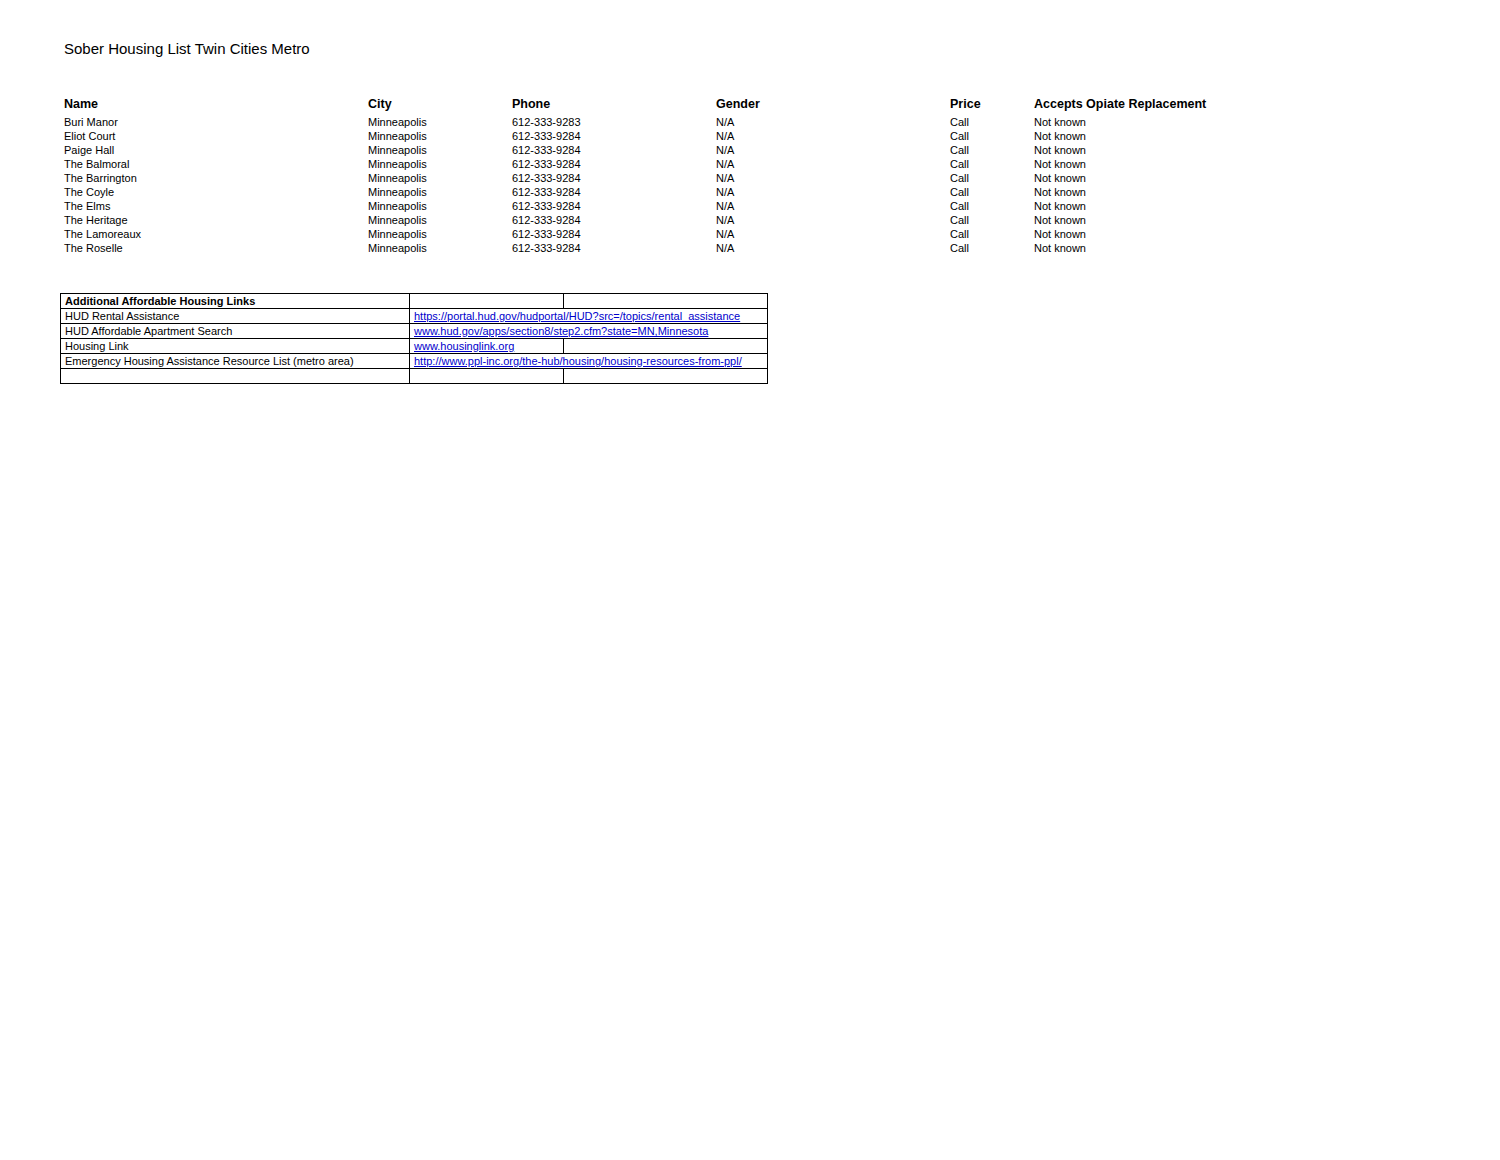Sober Housing List Twin Cities Metro
| Name | City | Phone | Gender | Price | Accepts Opiate Replacement |
| --- | --- | --- | --- | --- | --- |
| Buri Manor | Minneapolis | 612-333-9283 | N/A | Call | Not known |
| Eliot Court | Minneapolis | 612-333-9284 | N/A | Call | Not known |
| Paige Hall | Minneapolis | 612-333-9284 | N/A | Call | Not known |
| The Balmoral | Minneapolis | 612-333-9284 | N/A | Call | Not known |
| The Barrington | Minneapolis | 612-333-9284 | N/A | Call | Not known |
| The Coyle | Minneapolis | 612-333-9284 | N/A | Call | Not known |
| The Elms | Minneapolis | 612-333-9284 | N/A | Call | Not known |
| The Heritage | Minneapolis | 612-333-9284 | N/A | Call | Not known |
| The Lamoreaux | Minneapolis | 612-333-9284 | N/A | Call | Not known |
| The Roselle | Minneapolis | 612-333-9284 | N/A | Call | Not known |
| Additional Affordable Housing Links | | |
| HUD Rental Assistance | https://portal.hud.gov/hudportal/HUD?src=/topics/rental_assistance |
| HUD Affordable Apartment Search | www.hud.gov/apps/section8/step2.cfm?state=MN,Minnesota |
| Housing Link | www.housinglink.org | |
| Emergency Housing Assistance Resource List (metro area) | http://www.ppl-inc.org/the-hub/housing/housing-resources-from-ppl/ |